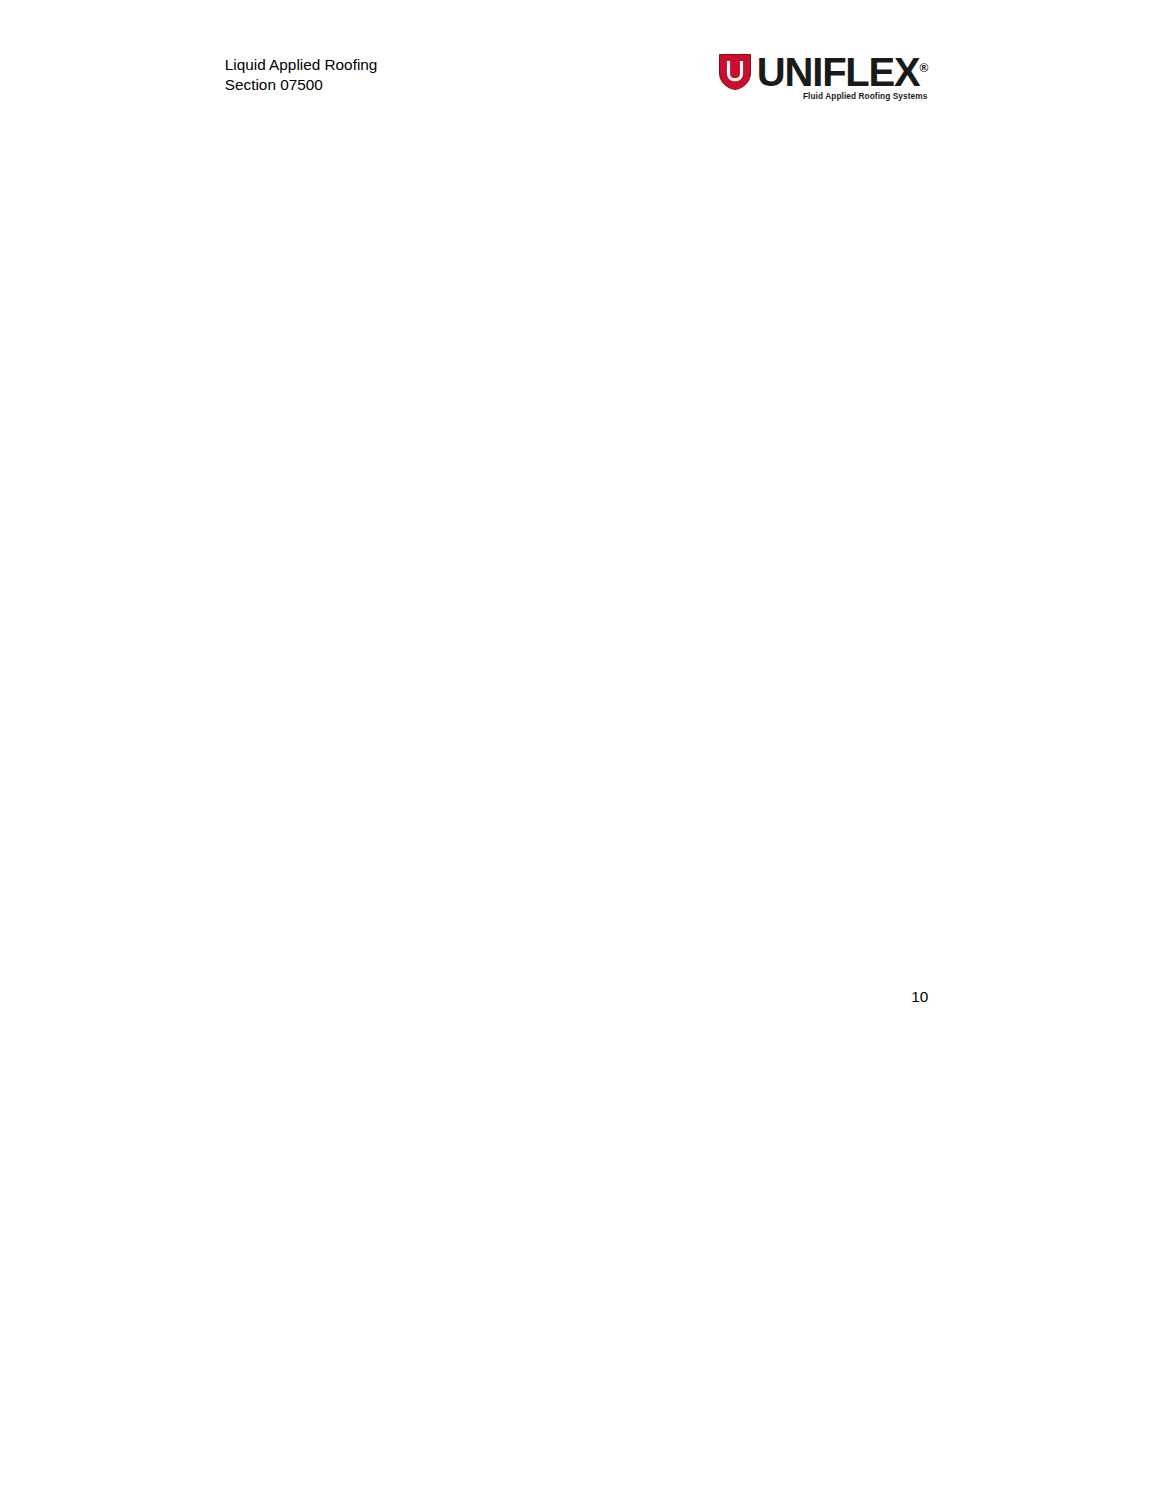Liquid Applied Roofing
Section 07500
UNIFLEX®
Fluid Applied Roofing Systems
10